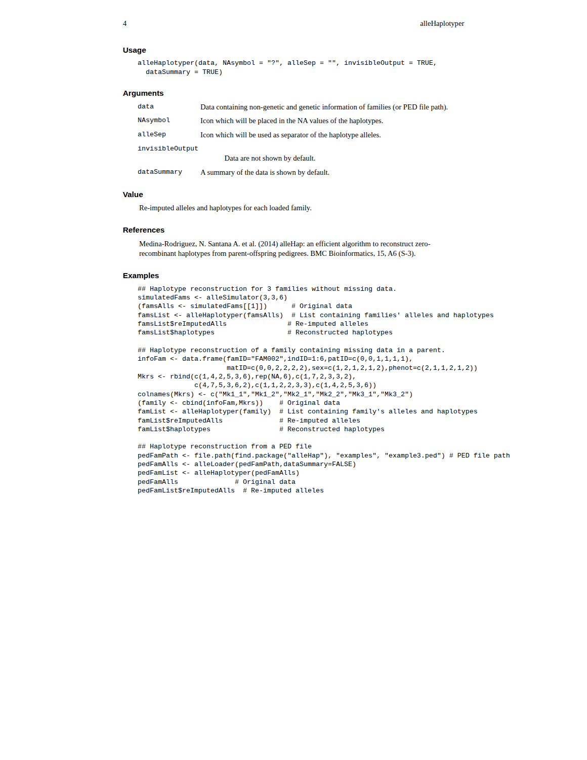4 alleHaplotyper
Usage
alleHaplotyper(data, NAsymbol = "?", alleSep = "", invisibleOutput = TRUE,
  dataSummary = TRUE)
Arguments
data
Data containing non-genetic and genetic information of families (or PED file path).
NAsymbol
Icon which will be placed in the NA values of the haplotypes.
alleSep
Icon which will be used as separator of the haplotype alleles.
invisibleOutput
Data are not shown by default.
dataSummary
A summary of the data is shown by default.
Value
Re-imputed alleles and haplotypes for each loaded family.
References
Medina-Rodriguez, N. Santana A. et al. (2014) alleHap: an efficient algorithm to reconstruct zero-recombinant haplotypes from parent-offspring pedigrees. BMC Bioinformatics, 15, A6 (S-3).
Examples
## Haplotype reconstruction for 3 families without missing data.
simulatedFams <- alleSimulator(3,3,6)
(famsAlls <- simulatedFams[[1]])      # Original data
famsList <- alleHaplotyper(famsAlls)  # List containing families' alleles and haplotypes
famsList$reImputedAlls               # Re-imputed alleles
famsList$haplotypes                  # Reconstructed haplotypes

## Haplotype reconstruction of a family containing missing data in a parent.
infoFam <- data.frame(famID="FAM002",indID=1:6,patID=c(0,0,1,1,1,1),
                      matID=c(0,0,2,2,2,2),sex=c(1,2,1,2,1,2),phenot=c(2,1,1,2,1,2))
Mkrs <- rbind(c(1,4,2,5,3,6),rep(NA,6),c(1,7,2,3,3,2),
              c(4,7,5,3,6,2),c(1,1,2,2,3,3),c(1,4,2,5,3,6))
colnames(Mkrs) <- c("Mk1_1","Mk1_2","Mk2_1","Mk2_2","Mk3_1","Mk3_2")
(family <- cbind(infoFam,Mkrs))    # Original data
famList <- alleHaplotyper(family)  # List containing family's alleles and haplotypes
famList$reImputedAlls              # Re-imputed alleles
famList$haplotypes                 # Reconstructed haplotypes

## Haplotype reconstruction from a PED file
pedFamPath <- file.path(find.package("alleHap"), "examples", "example3.ped") # PED file path
pedFamAlls <- alleLoader(pedFamPath,dataSummary=FALSE)
pedFamList <- alleHaplotyper(pedFamAlls)
pedFamAlls              # Original data
pedFamList$reImputedAlls  # Re-imputed alleles